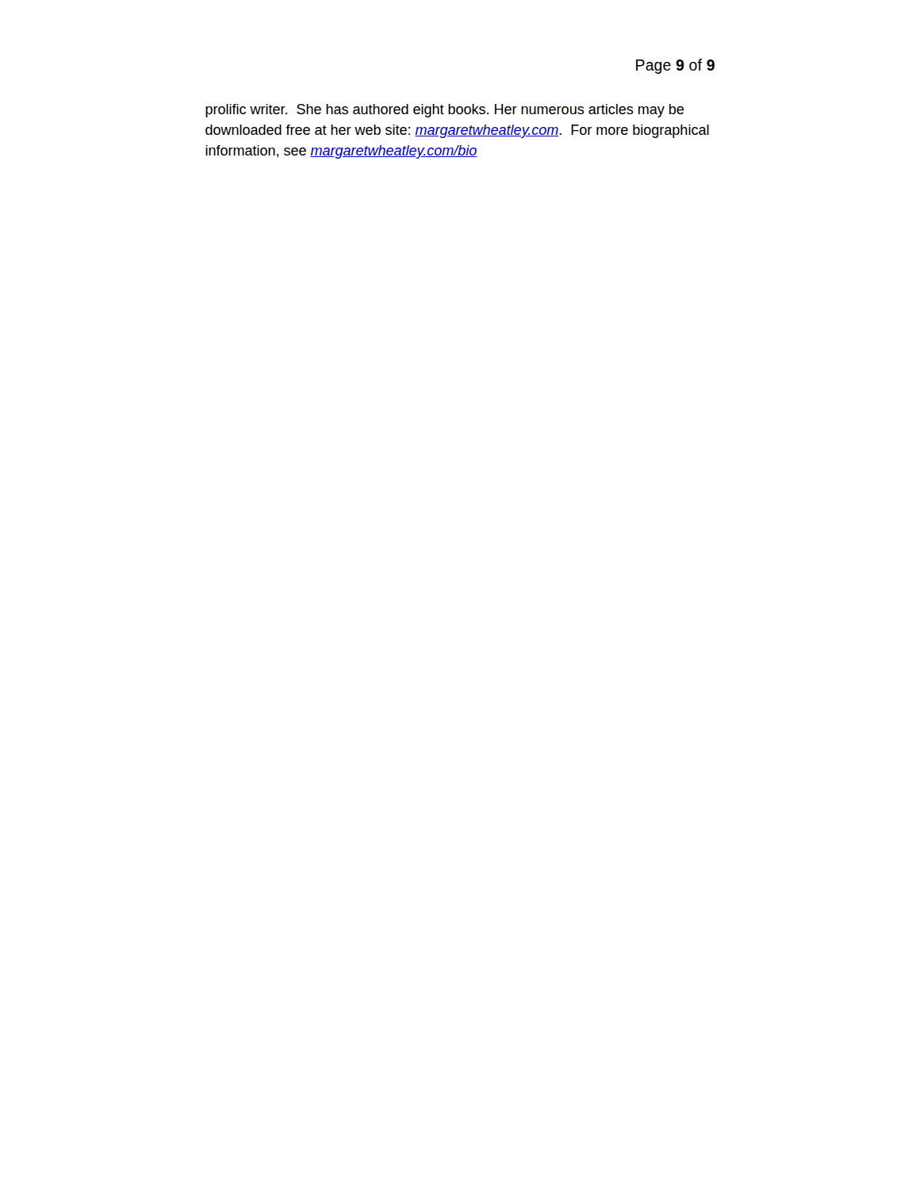Page 9 of 9
prolific writer. She has authored eight books. Her numerous articles may be downloaded free at her web site: margaretwheatley.com. For more biographical information, see margaretwheatley.com/bio